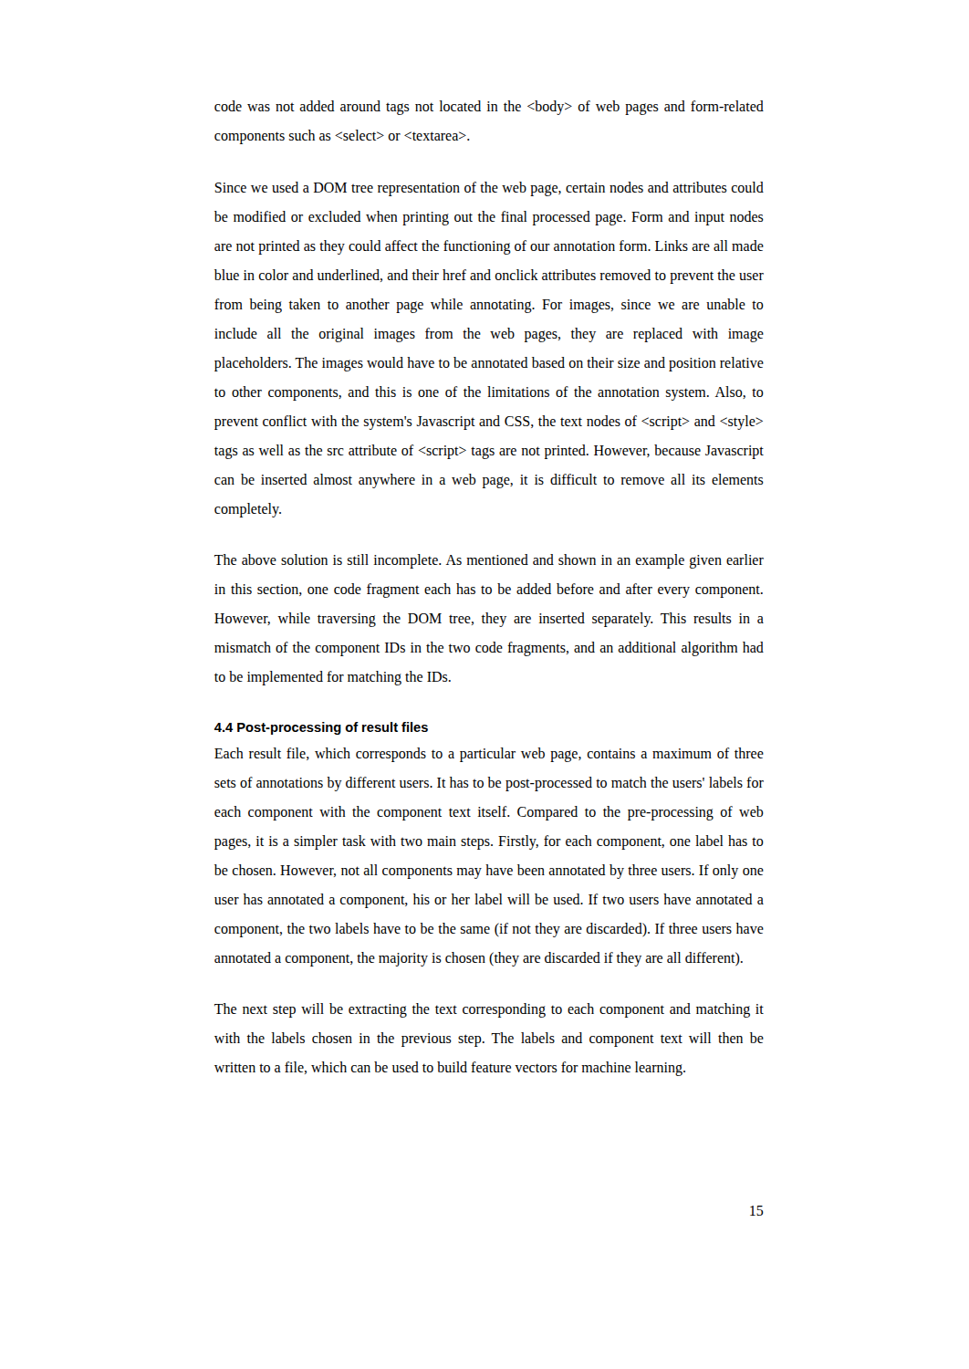code was not added around tags not located in the <body> of web pages and form-related components such as <select> or <textarea>.
Since we used a DOM tree representation of the web page, certain nodes and attributes could be modified or excluded when printing out the final processed page. Form and input nodes are not printed as they could affect the functioning of our annotation form. Links are all made blue in color and underlined, and their href and onclick attributes removed to prevent the user from being taken to another page while annotating. For images, since we are unable to include all the original images from the web pages, they are replaced with image placeholders. The images would have to be annotated based on their size and position relative to other components, and this is one of the limitations of the annotation system. Also, to prevent conflict with the system's Javascript and CSS, the text nodes of <script> and <style> tags as well as the src attribute of <script> tags are not printed. However, because Javascript can be inserted almost anywhere in a web page, it is difficult to remove all its elements completely.
The above solution is still incomplete. As mentioned and shown in an example given earlier in this section, one code fragment each has to be added before and after every component. However, while traversing the DOM tree, they are inserted separately. This results in a mismatch of the component IDs in the two code fragments, and an additional algorithm had to be implemented for matching the IDs.
4.4 Post-processing of result files
Each result file, which corresponds to a particular web page, contains a maximum of three sets of annotations by different users. It has to be post-processed to match the users' labels for each component with the component text itself. Compared to the pre-processing of web pages, it is a simpler task with two main steps. Firstly, for each component, one label has to be chosen. However, not all components may have been annotated by three users. If only one user has annotated a component, his or her label will be used. If two users have annotated a component, the two labels have to be the same (if not they are discarded). If three users have annotated a component, the majority is chosen (they are discarded if they are all different).
The next step will be extracting the text corresponding to each component and matching it with the labels chosen in the previous step. The labels and component text will then be written to a file, which can be used to build feature vectors for machine learning.
15